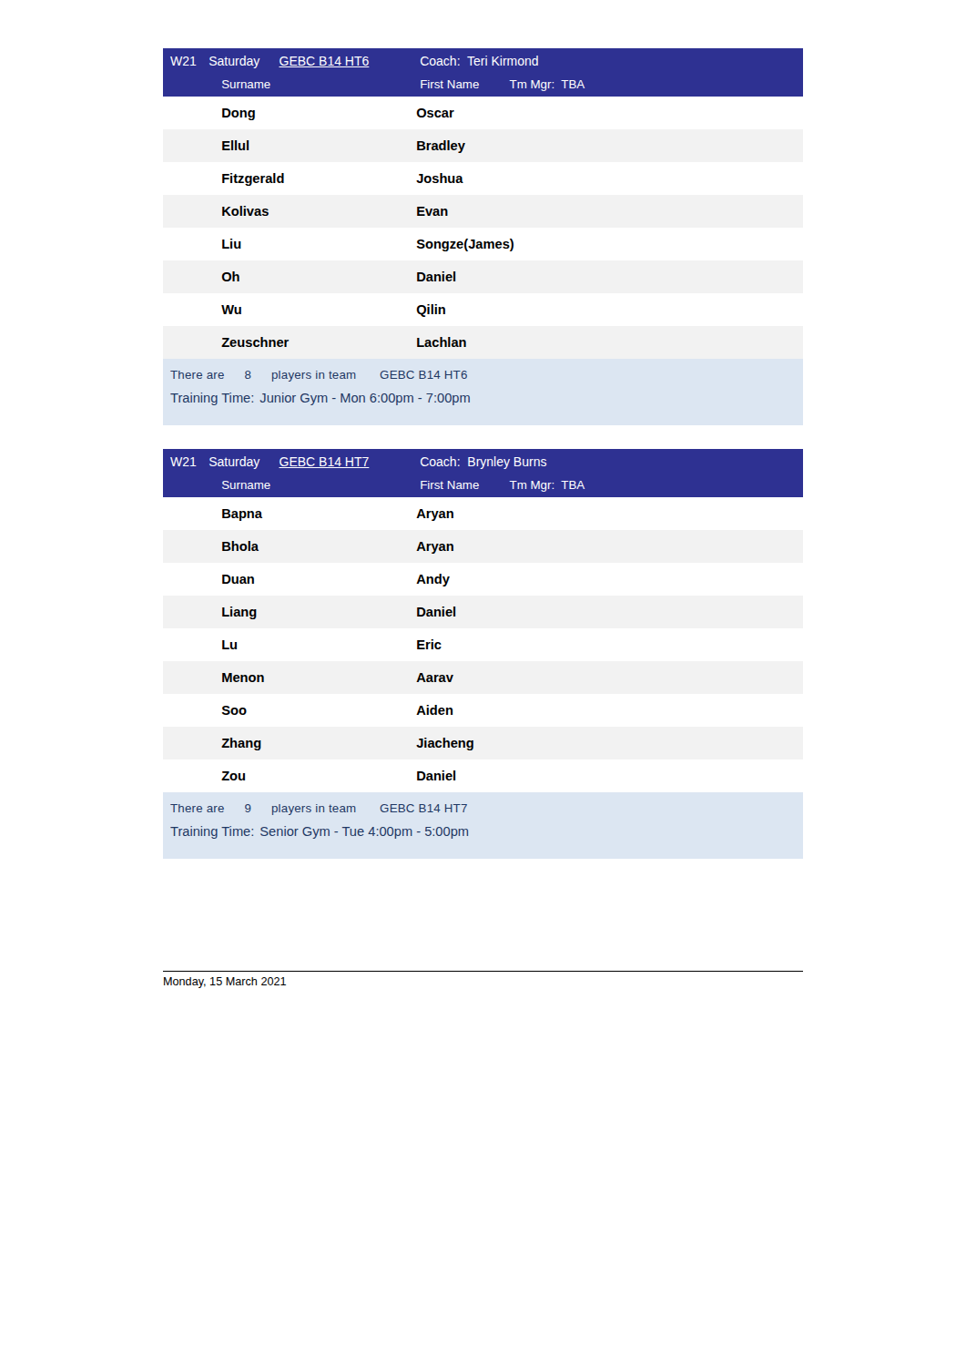| W21 | Saturday | GEBC B14 HT6 | Coach: Teri Kirmond |
| | Surname | First Name | Tm Mgr: TBA |
| | Dong | Oscar | |
| | Ellul | Bradley | |
| | Fitzgerald | Joshua | |
| | Kolivas | Evan | |
| | Liu | Songze(James) | |
| | Oh | Daniel | |
| | Wu | Qilin | |
| | Zeuschner | Lachlan | |
There are 8 players in team GEBC B14 HT6
Training Time: Junior Gym - Mon 6:00pm - 7:00pm
| W21 | Saturday | GEBC B14 HT7 | Coach: Brynley Burns |
| | Surname | First Name | Tm Mgr: TBA |
| | Bapna | Aryan | |
| | Bhola | Aryan | |
| | Duan | Andy | |
| | Liang | Daniel | |
| | Lu | Eric | |
| | Menon | Aarav | |
| | Soo | Aiden | |
| | Zhang | Jiacheng | |
| | Zou | Daniel | |
There are 9 players in team GEBC B14 HT7
Training Time: Senior Gym - Tue 4:00pm - 5:00pm
Monday, 15 March 2021